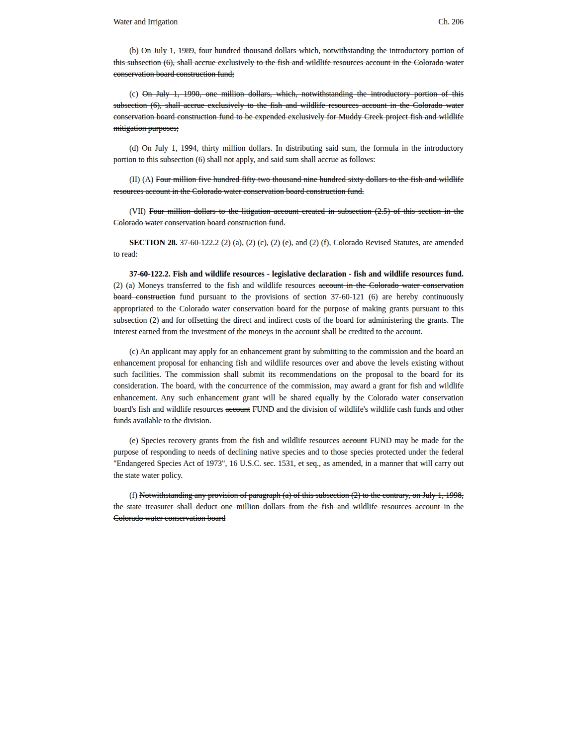Water and Irrigation Ch. 206
(b) On July 1, 1989, four hundred thousand dollars which, notwithstanding the introductory portion of this subsection (6), shall accrue exclusively to the fish and wildlife resources account in the Colorado water conservation board construction fund;
(c) On July 1, 1990, one million dollars, which, notwithstanding the introductory portion of this subsection (6), shall accrue exclusively to the fish and wildlife resources account in the Colorado water conservation board construction fund to be expended exclusively for Muddy Creek project fish and wildlife mitigation purposes;
(d) On July 1, 1994, thirty million dollars. In distributing said sum, the formula in the introductory portion to this subsection (6) shall not apply, and said sum shall accrue as follows:
(II) (A) Four million five hundred fifty-two thousand nine hundred sixty dollars to the fish and wildlife resources account in the Colorado water conservation board construction fund.
(VII) Four million dollars to the litigation account created in subsection (2.5) of this section in the Colorado water conservation board construction fund.
SECTION 28. 37-60-122.2 (2) (a), (2) (c), (2) (e), and (2) (f), Colorado Revised Statutes, are amended to read:
37-60-122.2. Fish and wildlife resources - legislative declaration - fish and wildlife resources fund. (2) (a) Moneys transferred to the fish and wildlife resources account in the Colorado water conservation board construction fund pursuant to the provisions of section 37-60-121 (6) are hereby continuously appropriated to the Colorado water conservation board for the purpose of making grants pursuant to this subsection (2) and for offsetting the direct and indirect costs of the board for administering the grants. The interest earned from the investment of the moneys in the account shall be credited to the account.
(c) An applicant may apply for an enhancement grant by submitting to the commission and the board an enhancement proposal for enhancing fish and wildlife resources over and above the levels existing without such facilities. The commission shall submit its recommendations on the proposal to the board for its consideration. The board, with the concurrence of the commission, may award a grant for fish and wildlife enhancement. Any such enhancement grant will be shared equally by the Colorado water conservation board's fish and wildlife resources account FUND and the division of wildlife's wildlife cash funds and other funds available to the division.
(e) Species recovery grants from the fish and wildlife resources account FUND may be made for the purpose of responding to needs of declining native species and to those species protected under the federal "Endangered Species Act of 1973", 16 U.S.C. sec. 1531, et seq., as amended, in a manner that will carry out the state water policy.
(f) Notwithstanding any provision of paragraph (a) of this subsection (2) to the contrary, on July 1, 1998, the state treasurer shall deduct one million dollars from the fish and wildlife resources account in the Colorado water conservation board